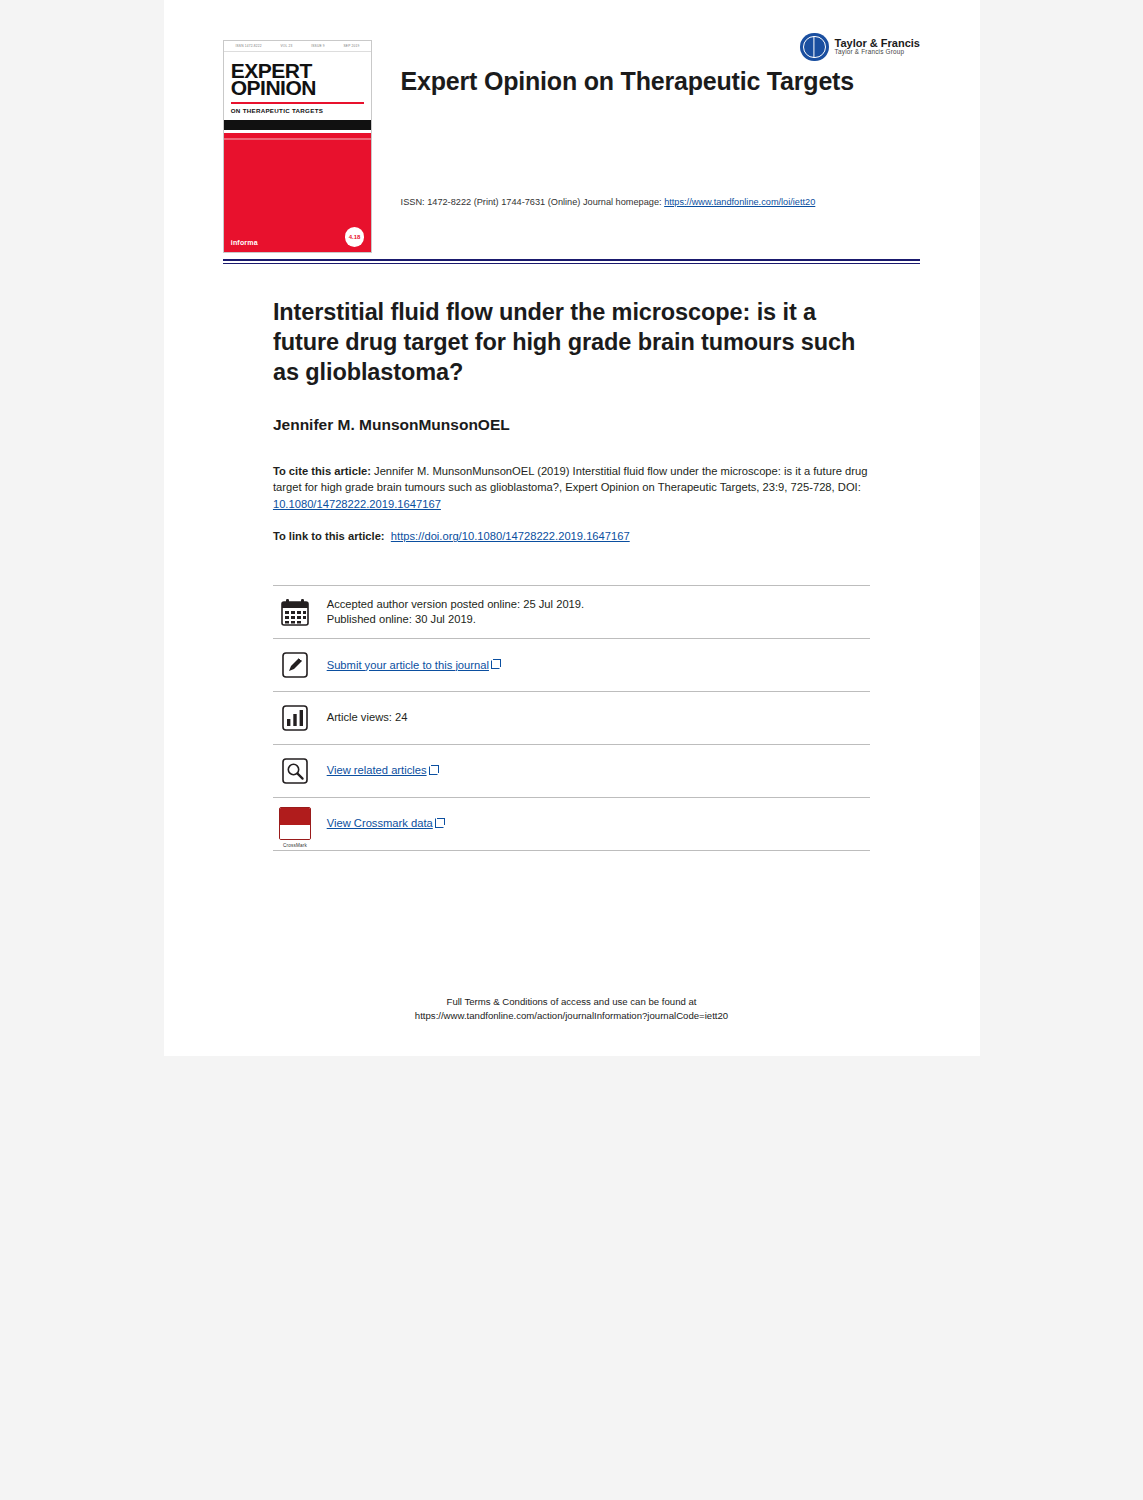Taylor & Francis
Taylor & Francis Group
ISSN 1472-8222 VOL 23 ISSUE 9 SEP 2019
EXPERT
OPINION
ON THERAPEUTIC TARGETS
informa
4.18
Expert Opinion on Therapeutic Targets
ISSN: 1472-8222 (Print) 1744-7631 (Online) Journal homepage: https://www.tandfonline.com/loi/iett20
Interstitial fluid flow under the microscope: is it a future drug target for high grade brain tumours such as glioblastoma?
Jennifer M. MunsonMunsonOEL
To cite this article: Jennifer M. MunsonMunsonOEL (2019) Interstitial fluid flow under the microscope: is it a future drug target for high grade brain tumours such as glioblastoma?, Expert Opinion on Therapeutic Targets, 23:9, 725-728, DOI: 10.1080/14728222.2019.1647167
To link to this article: https://doi.org/10.1080/14728222.2019.1647167
Accepted author version posted online: 25 Jul 2019.
Published online: 30 Jul 2019.
Submit your article to this journal
Article views: 24
View related articles
CrossMark
View Crossmark data
Full Terms & Conditions of access and use can be found at
https://www.tandfonline.com/action/journalInformation?journalCode=iett20